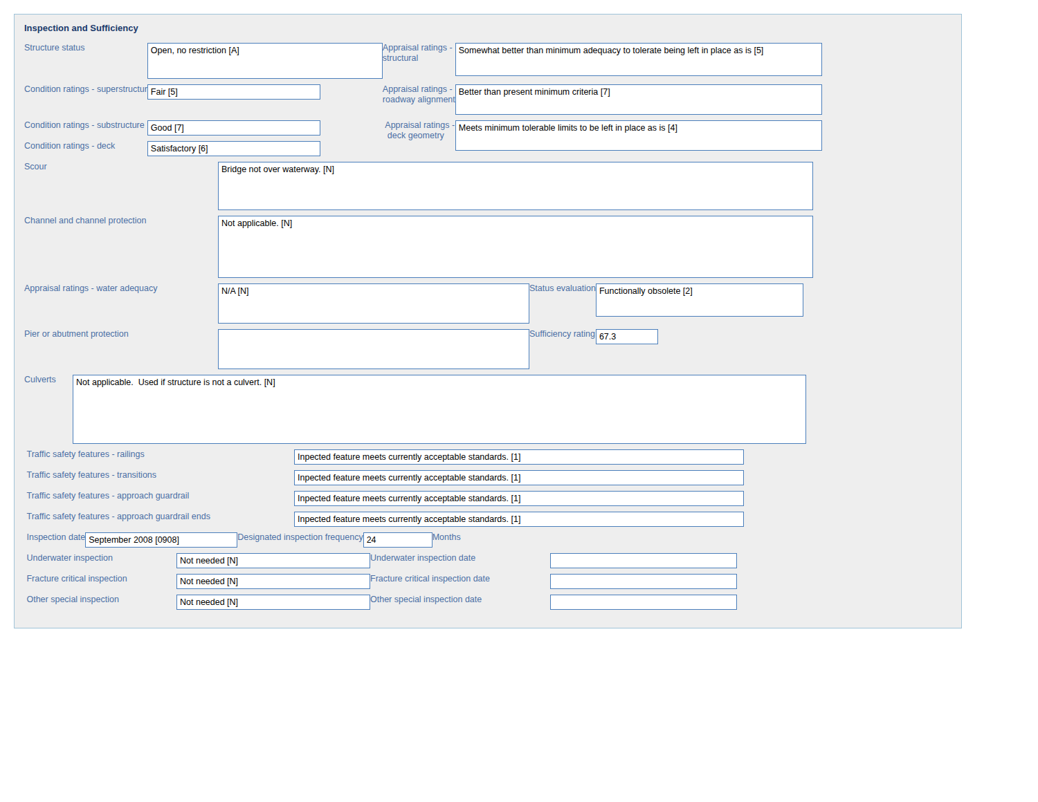Inspection and Sufficiency
Top block: structure status / condition ratings + appraisal ratings
| Structure status | Open, no restriction [A] | Appraisal ratings - structural | Somewhat better than minimum adequacy to tolerate being left in place as is [5] |
| Condition ratings - superstructur | Fair [5] | Appraisal ratings - roadway alignment | Better than present minimum criteria [7] |
| Condition ratings - substructure | Good [7] | Appraisal ratings - deck geometry | Meets minimum tolerable limits to be left in place as is [4] |
| Condition ratings - deck | Satisfactory [6] |
| Scour | Bridge not over waterway. [N] |
| Channel and channel protection | Not applicable. [N] |
| Appraisal ratings - water adequacy | N/A [N] | Status evaluation | Functionally obsolete [2] |
| Pier or abutment protection | | Sufficiency rating | 67.3 |
| Culverts | Not applicable. Used if structure is not a culvert. [N] |
| Traffic safety features - railings | Inpected feature meets currently acceptable standards. [1] |
| Traffic safety features - transitions | Inpected feature meets currently acceptable standards. [1] |
| Traffic safety features - approach guardrail | Inpected feature meets currently acceptable standards. [1] |
| Traffic safety features - approach guardrail ends | Inpected feature meets currently acceptable standards. [1] |
| Inspection date | September 2008 [0908] | Designated inspection frequency | 24 | Months |
| Underwater inspection | Not needed [N] | Underwater inspection date | |
| Fracture critical inspection | Not needed [N] | Fracture critical inspection date | |
| Other special inspection | Not needed [N] | Other special inspection date | |